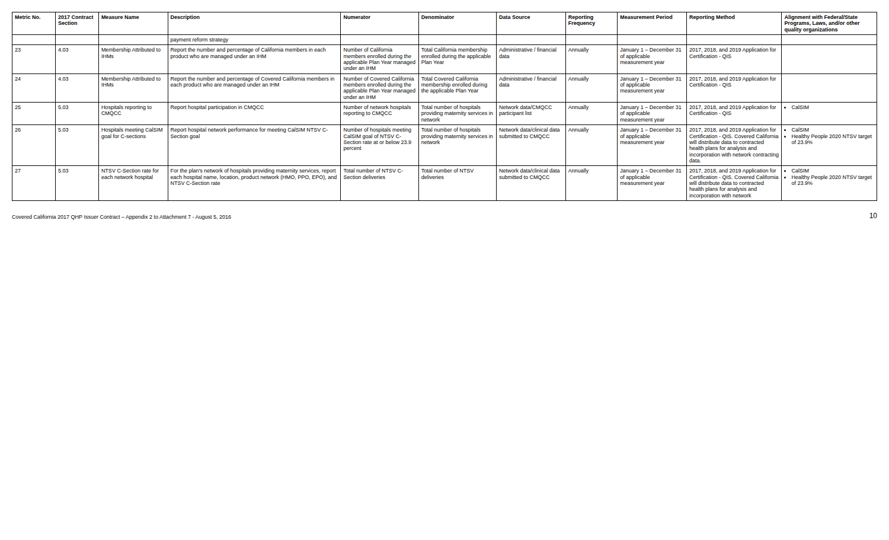| Metric No. | 2017 Contract Section | Measure Name | Description | Numerator | Denominator | Data Source | Reporting Frequency | Measurement Period | Reporting Method | Alignment with Federal/State Programs, Laws, and/or other quality organizations |
| --- | --- | --- | --- | --- | --- | --- | --- | --- | --- | --- |
| | | | payment reform strategy | | | | | | | |
| 23 | 4.03 | Membership Attributed to IHMs | Report the number and percentage of California members in each product who are managed under an IHM | Number of California members enrolled during the applicable Plan Year managed under an IHM | Total California membership enrolled during the applicable Plan Year | Administrative / financial data | Annually | January 1 – December 31 of applicable measurement year | 2017, 2018, and 2019 Application for Certification - QIS | |
| 24 | 4.03 | Membership Attributed to IHMs | Report the number and percentage of Covered California members in each product who are managed under an IHM | Number of Covered California members enrolled during the applicable Plan Year managed under an IHM | Total Covered California membership enrolled during the applicable Plan Year | Administrative / financial data | Annually | January 1 – December 31 of applicable measurement year | 2017, 2018, and 2019 Application for Certification - QIS | |
| 25 | 5.03 | Hospitals reporting to CMQCC | Report hospital participation in CMQCC | Number of network hospitals reporting to CMQCC | Total number of hospitals providing maternity services in network | Network data/CMQCC participant list | Annually | January 1 – December 31 of applicable measurement year | 2017, 2018, and 2019 Application for Certification - QIS | CalSIM |
| 26 | 5.03 | Hospitals meeting CalSIM goal for C-sections | Report hospital network performance for meeting CalSIM NTSV C-Section goal | Number of hospitals meeting CalSIM goal of NTSV C-Section rate at or below 23.9 percent | Total number of hospitals providing maternity services in network | Network data/clinical data submitted to CMQCC | Annually | January 1 – December 31 of applicable measurement year | 2017, 2018, and 2019 Application for Certification - QIS. Covered California will distribute data to contracted health plans for analysis and incorporation with network contracting data. | CalSIM Healthy People 2020 NTSV target of 23.9% |
| 27 | 5.03 | NTSV C-Section rate for each network hospital | For the plan's network of hospitals providing maternity services, report each hospital name, location, product network (HMO, PPO, EPO), and NTSV C-Section rate | Total number of NTSV C-Section deliveries | Total number of NTSV deliveries | Network data/clinical data submitted to CMQCC | Annually | January 1 – December 31 of applicable measurement year | 2017, 2018, and 2019 Application for Certification - QIS. Covered California will distribute data to contracted health plans for analysis and incorporation with network | CalSIM Healthy People 2020 NTSV target of 23.9% |
Covered California 2017 QHP Issuer Contract – Appendix 2 to Attachment 7 - August 5, 2016 10